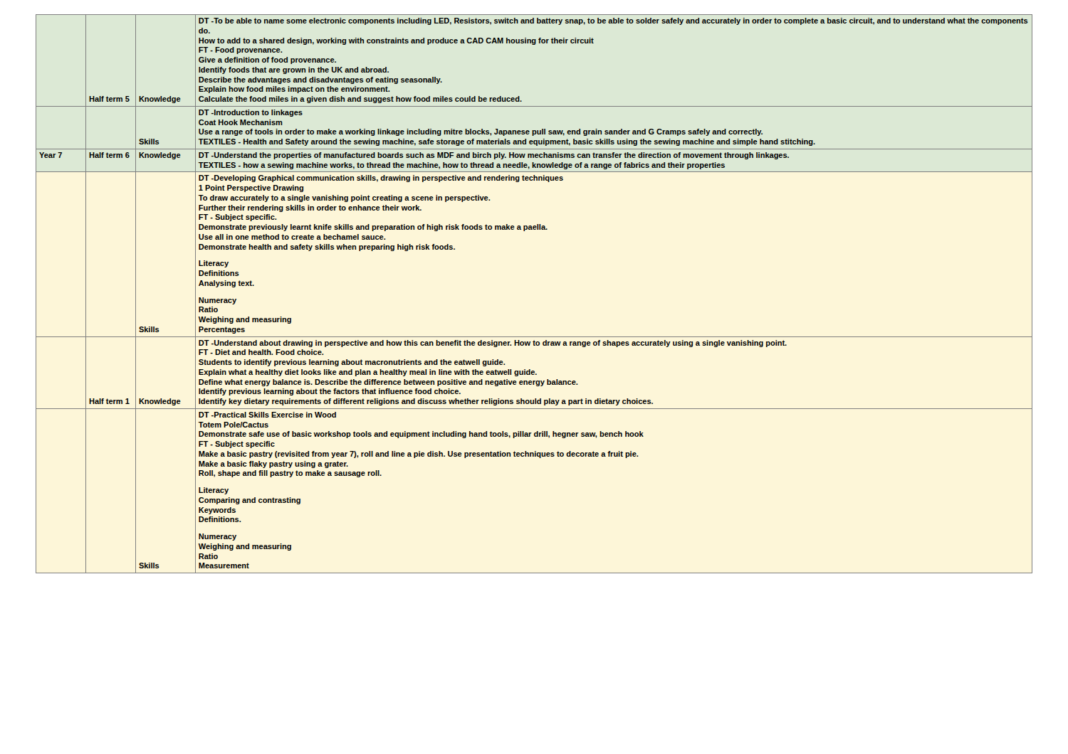| | Half term 5 | Knowledge | DT -To be able to name some electronic components including LED, Resistors, switch and battery snap, to be able to solder safely and accurately in order to complete a basic circuit, and to understand what the components do. How to add to a shared design, working with constraints and produce a CAD CAM housing for their circuit FT - Food provenance. Give a definition of food provenance. Identify foods that are grown in the UK and abroad. Describe the advantages and disadvantages of eating seasonally. Explain how food miles impact on the environment. Calculate the food miles in a given dish and suggest how food miles could be reduced. |
| | | Skills | DT -Introduction to linkages Coat Hook Mechanism Use a range of tools in order to make a working linkage including mitre blocks, Japanese pull saw, end grain sander and G Cramps safely and correctly. TEXTILES - Health and Safety around the sewing machine, safe storage of materials and equipment, basic skills using the sewing machine and simple hand stitching. |
| Year 7 | Half term 6 | Knowledge | DT -Understand the properties of manufactured boards such as MDF and birch ply. How mechanisms can transfer the direction of movement through linkages. TEXTILES - how a sewing machine works, to thread the machine, how to thread a needle, knowledge of a range of fabrics and their properties |
| | | Skills | DT -Developing Graphical communication skills, drawing in perspective and rendering techniques 1 Point Perspective Drawing To draw accurately to a single vanishing point creating a scene in perspective. Further their rendering skills in order to enhance their work. FT - Subject specific. Demonstrate previously learnt knife skills and preparation of high risk foods to make a paella. Use all in one method to create a bechamel sauce. Demonstrate health and safety skills when preparing high risk foods. Literacy Definitions Analysing text. Numeracy Ratio Weighing and measuring Percentages |
| | Half term 1 | Knowledge | DT -Understand about drawing in perspective and how this can benefit the designer. How to draw a range of shapes accurately using a single vanishing point. FT - Diet and health. Food choice. Students to identify previous learning about macronutrients and the eatwell guide. Explain what a healthy diet looks like and plan a healthy meal in line with the eatwell guide. Define what energy balance is. Describe the difference between positive and negative energy balance. Identify previous learning about the factors that influence food choice. Identify key dietary requirements of different religions and discuss whether religions should play a part in dietary choices. |
| | | Skills | DT -Practical Skills Exercise in Wood Totem Pole/Cactus Demonstrate safe use of basic workshop tools and equipment including hand tools, pillar drill, hegner saw, bench hook FT - Subject specific Make a basic pastry (revisited from year 7), roll and line a pie dish. Use presentation techniques to decorate a fruit pie. Make a basic flaky pastry using a grater. Roll, shape and fill pastry to make a sausage roll. Literacy Comparing and contrasting Keywords Definitions. Numeracy Weighing and measuring Ratio Measurement |